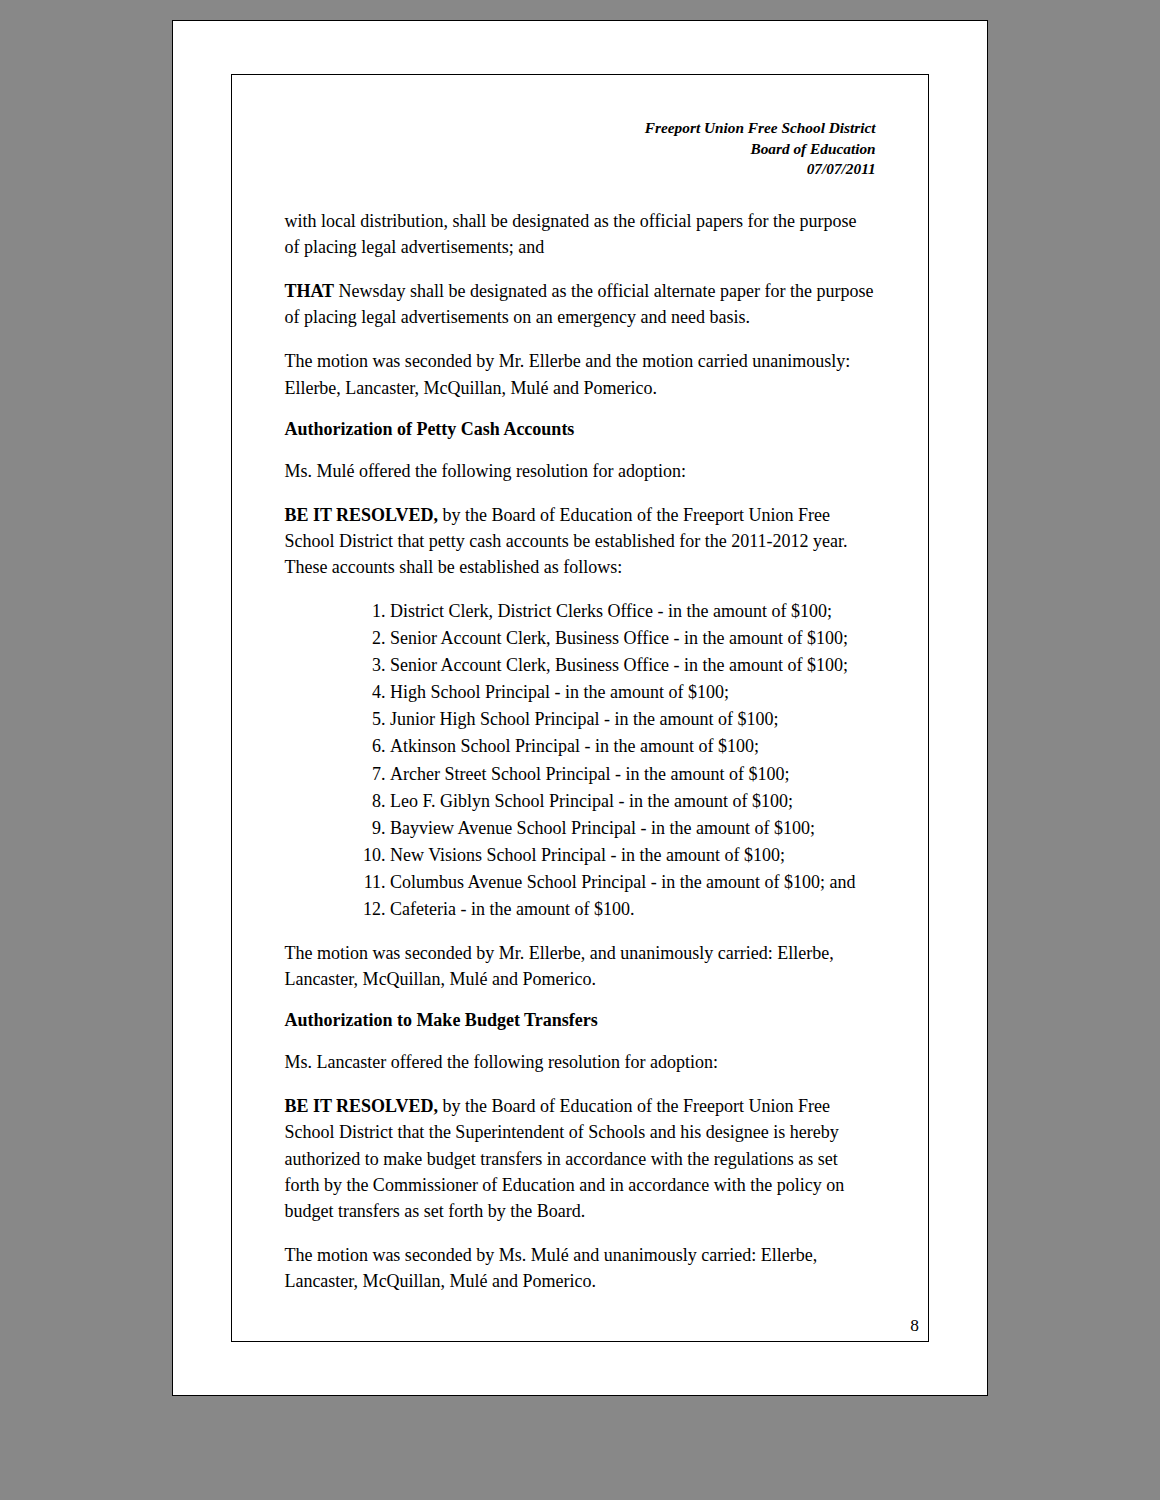Freeport Union Free School District
Board of Education
07/07/2011
with local distribution, shall be designated as the official papers for the purpose of placing legal advertisements; and
THAT Newsday shall be designated as the official alternate paper for the purpose of placing legal advertisements on an emergency and need basis.
The motion was seconded by Mr. Ellerbe and the motion carried unanimously: Ellerbe, Lancaster, McQuillan, Mulé and Pomerico.
Authorization of Petty Cash Accounts
Ms. Mulé offered the following resolution for adoption:
BE IT RESOLVED, by the Board of Education of the Freeport Union Free School District that petty cash accounts be established for the 2011-2012 year. These accounts shall be established as follows:
District Clerk, District Clerks Office - in the amount of $100;
Senior Account Clerk, Business Office - in the amount of $100;
Senior Account Clerk, Business Office - in the amount of $100;
High School Principal - in the amount of $100;
Junior High School Principal - in the amount of $100;
Atkinson School Principal - in the amount of $100;
Archer Street School Principal - in the amount of $100;
Leo F. Giblyn School Principal - in the amount of $100;
Bayview Avenue School Principal - in the amount of $100;
New Visions School Principal - in the amount of $100;
Columbus Avenue School Principal - in the amount of $100; and
Cafeteria - in the amount of $100.
The motion was seconded by Mr. Ellerbe, and unanimously carried: Ellerbe, Lancaster, McQuillan, Mulé and Pomerico.
Authorization to Make Budget Transfers
Ms. Lancaster offered the following resolution for adoption:
BE IT RESOLVED, by the Board of Education of the Freeport Union Free School District that the Superintendent of Schools and his designee is hereby authorized to make budget transfers in accordance with the regulations as set forth by the Commissioner of Education and in accordance with the policy on budget transfers as set forth by the Board.
The motion was seconded by Ms. Mulé and unanimously carried: Ellerbe, Lancaster, McQuillan, Mulé and Pomerico.
8